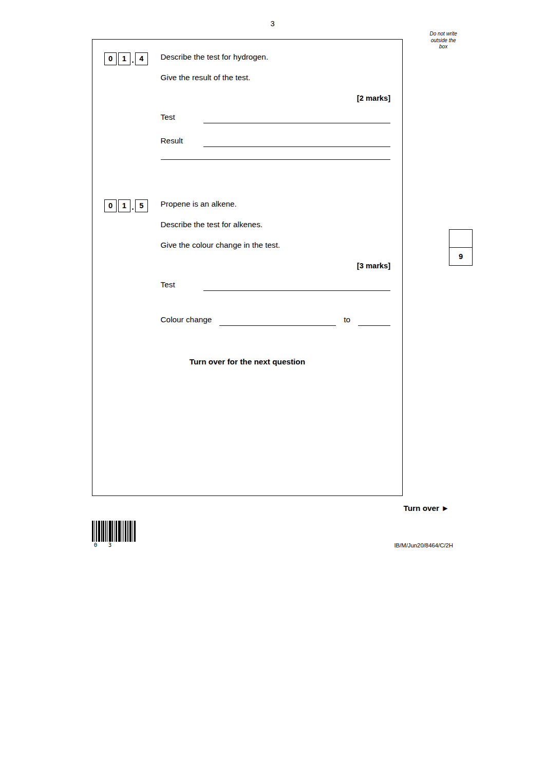3
Do not write
outside the
box
01. 4
Describe the test for hydrogen.
Give the result of the test.
[2 marks]
Test
Result
01. 5
Propene is an alkene.
Describe the test for alkenes.
Give the colour change in the test.
[3 marks]
Test
Colour change
to
Turn over for the next question
9
Turn over ►
0 3
IB/M/Jun20/8464/C/2H